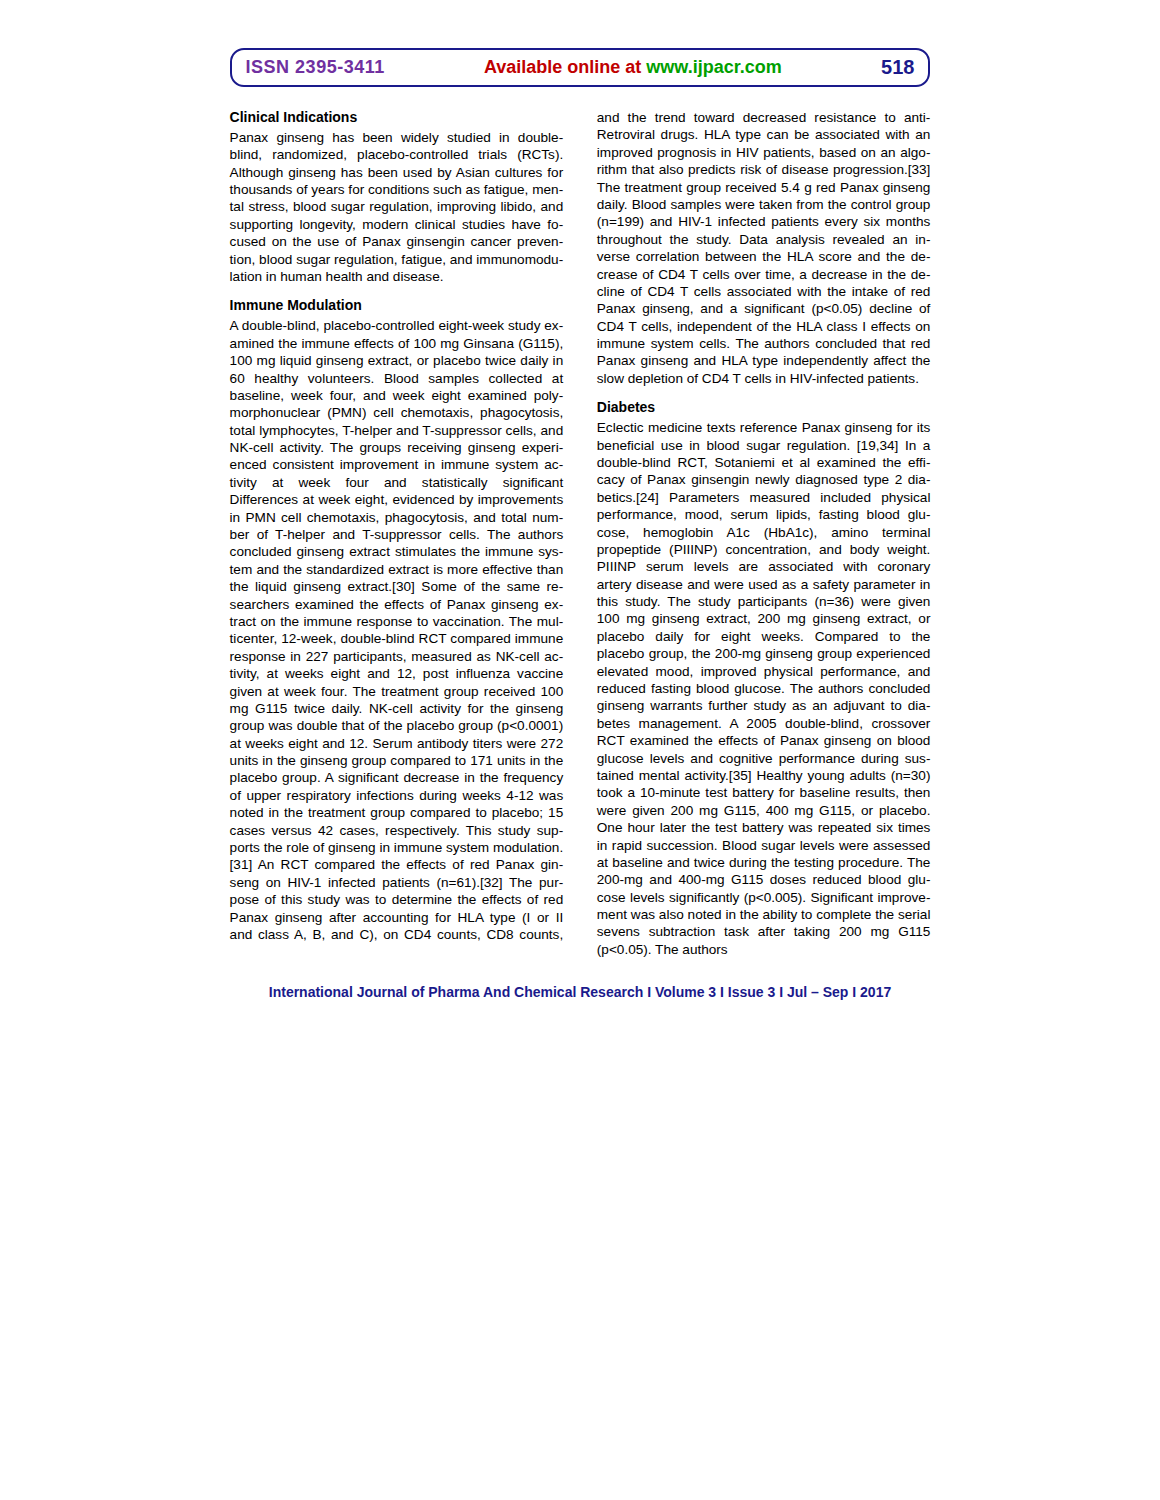ISSN 2395-3411 Available online at www.ijpacr.com 518
Clinical Indications
Panax ginseng has been widely studied in double-blind, randomized, placebo-controlled trials (RCTs). Although ginseng has been used by Asian cultures for thousands of years for conditions such as fatigue, mental stress, blood sugar regulation, improving libido, and supporting longevity, modern clinical studies have focused on the use of Panax ginsengin cancer prevention, blood sugar regulation, fatigue, and immunomodulation in human health and disease.
Immune Modulation
A double-blind, placebo-controlled eight-week study examined the immune effects of 100 mg Ginsana (G115), 100 mg liquid ginseng extract, or placebo twice daily in 60 healthy volunteers. Blood samples collected at baseline, week four, and week eight examined polymorphonuclear (PMN) cell chemotaxis, phagocytosis, total lymphocytes, T-helper and T-suppressor cells, and NK-cell activity. The groups receiving ginseng experienced consistent improvement in immune system activity at week four and statistically significant Differences at week eight, evidenced by improvements in PMN cell chemotaxis, phagocytosis, and total number of T-helper and T-suppressor cells. The authors concluded ginseng extract stimulates the immune system and the standardized extract is more effective than the liquid ginseng extract.[30] Some of the same researchers examined the effects of Panax ginseng extract on the immune response to vaccination. The multicenter, 12-week, double-blind RCT compared immune response in 227 participants, measured as NK-cell activity, at weeks eight and 12, post influenza vaccine given at week four. The treatment group received 100 mg G115 twice daily. NK-cell activity for the ginseng group was double that of the placebo group (p<0.0001) at weeks eight and 12. Serum antibody titers were 272 units in the ginseng group compared to 171 units in the placebo group. A significant decrease in the frequency of upper respiratory infections during weeks 4-12 was noted in the treatment group compared to placebo; 15 cases versus 42 cases, respectively. This study supports the role of ginseng in immune system modulation. [31] An RCT compared the effects of red Panax ginseng on HIV-1 infected patients (n=61).[32] The purpose of this study was to determine the effects of red Panax ginseng after accounting for HLA type (I or II and class A, B, and C), on CD4 counts, CD8 counts, and the trend toward decreased resistance to anti-Retroviral drugs. HLA type can be associated with an improved prognosis in HIV patients, based on an algorithm that also predicts risk of disease progression.[33] The treatment group received 5.4 g red Panax ginseng daily. Blood samples were taken from the control group (n=199) and HIV-1 infected patients every six months throughout the study. Data analysis revealed an inverse correlation between the HLA score and the decrease of CD4 T cells over time, a decrease in the decline of CD4 T cells associated with the intake of red Panax ginseng, and a significant (p<0.05) decline of CD4 T cells, independent of the HLA class I effects on immune system cells. The authors concluded that red Panax ginseng and HLA type independently affect the slow depletion of CD4 T cells in HIV-infected patients.
Diabetes
Eclectic medicine texts reference Panax ginseng for its beneficial use in blood sugar regulation. [19,34] In a double-blind RCT, Sotaniemi et al examined the efficacy of Panax ginsengin newly diagnosed type 2 diabetics.[24] Parameters measured included physical performance, mood, serum lipids, fasting blood glucose, hemoglobin A1c (HbA1c), amino terminal propeptide (PIIINP) concentration, and body weight. PIIINP serum levels are associated with coronary artery disease and were used as a safety parameter in this study. The study participants (n=36) were given 100 mg ginseng extract, 200 mg ginseng extract, or placebo daily for eight weeks. Compared to the placebo group, the 200-mg ginseng group experienced elevated mood, improved physical performance, and reduced fasting blood glucose. The authors concluded ginseng warrants further study as an adjuvant to diabetes management. A 2005 double-blind, crossover RCT examined the effects of Panax ginseng on blood glucose levels and cognitive performance during sustained mental activity.[35] Healthy young adults (n=30) took a 10-minute test battery for baseline results, then were given 200 mg G115, 400 mg G115, or placebo. One hour later the test battery was repeated six times in rapid succession. Blood sugar levels were assessed at baseline and twice during the testing procedure. The 200-mg and 400-mg G115 doses reduced blood glucose levels significantly (p<0.005). Significant improvement was also noted in the ability to complete the serial sevens subtraction task after taking 200 mg G115 (p<0.05). The authors
International Journal of Pharma And Chemical Research I Volume 3 I Issue 3 I Jul – Sep I 2017